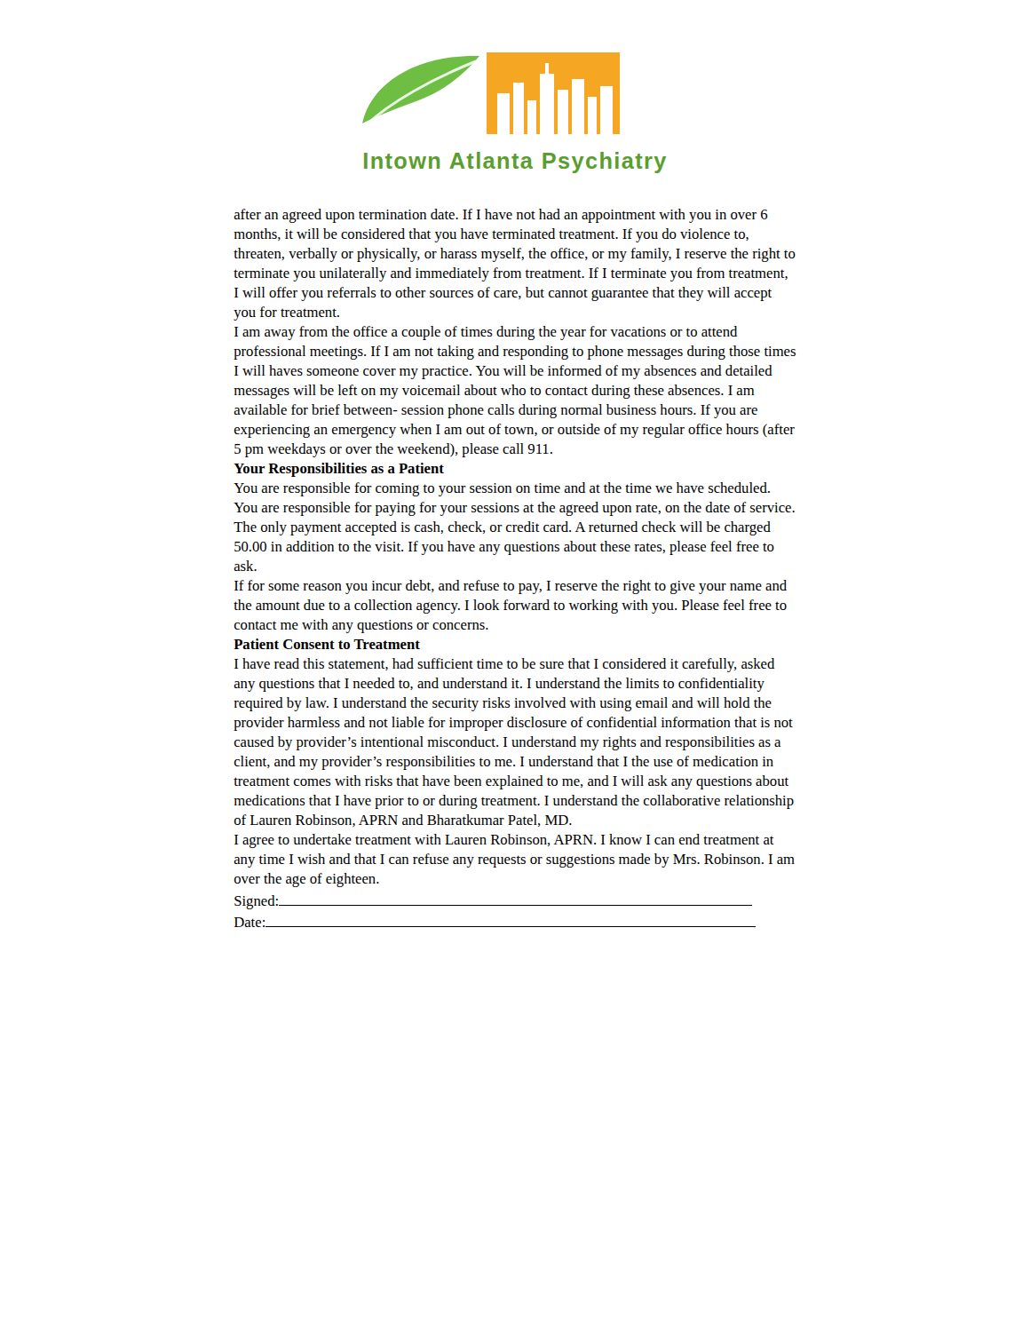Intown Atlanta Psychiatry
after an agreed upon termination date. If I have not had an appointment with you in over 6 months, it will be considered that you have terminated treatment. If you do violence to, threaten, verbally or physically, or harass myself, the office, or my family, I reserve the right to terminate you unilaterally and immediately from treatment. If I terminate you from treatment, I will offer you referrals to other sources of care, but cannot guarantee that they will accept you for treatment.
I am away from the office a couple of times during the year for vacations or to attend professional meetings. If I am not taking and responding to phone messages during those times I will haves someone cover my practice. You will be informed of my absences and detailed messages will be left on my voicemail about who to contact during these absences. I am available for brief between- session phone calls during normal business hours. If you are experiencing an emergency when I am out of town, or outside of my regular office hours (after 5 pm weekdays or over the weekend), please call 911.
Your Responsibilities as a Patient
You are responsible for coming to your session on time and at the time we have scheduled. You are responsible for paying for your sessions at the agreed upon rate, on the date of service. The only payment accepted is cash, check, or credit card. A returned check will be charged 50.00 in addition to the visit. If you have any questions about these rates, please feel free to ask.
If for some reason you incur debt, and refuse to pay, I reserve the right to give your name and the amount due to a collection agency. I look forward to working with you. Please feel free to contact me with any questions or concerns.
Patient Consent to Treatment
I have read this statement, had sufficient time to be sure that I considered it carefully, asked any questions that I needed to, and understand it. I understand the limits to confidentiality required by law. I understand the security risks involved with using email and will hold the provider harmless and not liable for improper disclosure of confidential information that is not caused by provider’s intentional misconduct. I understand my rights and responsibilities as a client, and my provider’s responsibilities to me. I understand that I the use of medication in treatment comes with risks that have been explained to me, and I will ask any questions about medications that I have prior to or during treatment. I understand the collaborative relationship of Lauren Robinson, APRN and Bharatkumar Patel, MD.
I agree to undertake treatment with Lauren Robinson, APRN. I know I can end treatment at any time I wish and that I can refuse any requests or suggestions made by Mrs. Robinson. I am over the age of eighteen.
Signed:
Date: